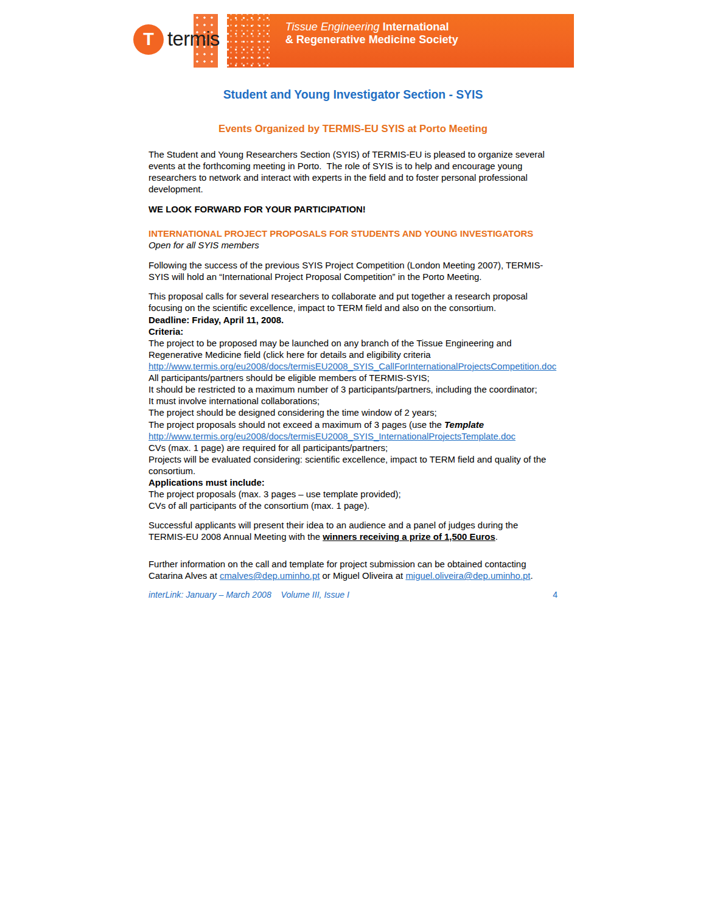termis
Tissue Engineering International
& Regenerative Medicine Society
Student and Young Investigator Section - SYIS
Events Organized by TERMIS-EU SYIS at Porto Meeting
The Student and Young Researchers Section (SYIS) of TERMIS-EU is pleased to organize several events at the forthcoming meeting in Porto. The role of SYIS is to help and encourage young researchers to network and interact with experts in the field and to foster personal professional development.
WE LOOK FORWARD FOR YOUR PARTICIPATION!
INTERNATIONAL PROJECT PROPOSALS FOR STUDENTS AND YOUNG INVESTIGATORS
Open for all SYIS members
Following the success of the previous SYIS Project Competition (London Meeting 2007), TERMIS-SYIS will hold an “International Project Proposal Competition” in the Porto Meeting.
This proposal calls for several researchers to collaborate and put together a research proposal focusing on the scientific excellence, impact to TERM field and also on the consortium.
Deadline: Friday, April 11, 2008.
Criteria:
The project to be proposed may be launched on any branch of the Tissue Engineering and Regenerative Medicine field (click here for details and eligibility criteria
http://www.termis.org/eu2008/docs/termisEU2008_SYIS_CallForInternationalProjectsCompetition.doc
All participants/partners should be eligible members of TERMIS-SYIS;
It should be restricted to a maximum number of 3 participants/partners, including the coordinator;
It must involve international collaborations;
The project should be designed considering the time window of 2 years;
The project proposals should not exceed a maximum of 3 pages (use the Template
http://www.termis.org/eu2008/docs/termisEU2008_SYIS_InternationalProjectsTemplate.doc
CVs (max. 1 page) are required for all participants/partners;
Projects will be evaluated considering: scientific excellence, impact to TERM field and quality of the consortium.
Applications must include:
The project proposals (max. 3 pages – use template provided);
CVs of all participants of the consortium (max. 1 page).
Successful applicants will present their idea to an audience and a panel of judges during the TERMIS-EU 2008 Annual Meeting with the winners receiving a prize of 1,500 Euros.
Further information on the call and template for project submission can be obtained contacting Catarina Alves at cmalves@dep.uminho.pt or Miguel Oliveira at miguel.oliveira@dep.uminho.pt.
inter Link: January – March 2008 Volume III, Issue I
4